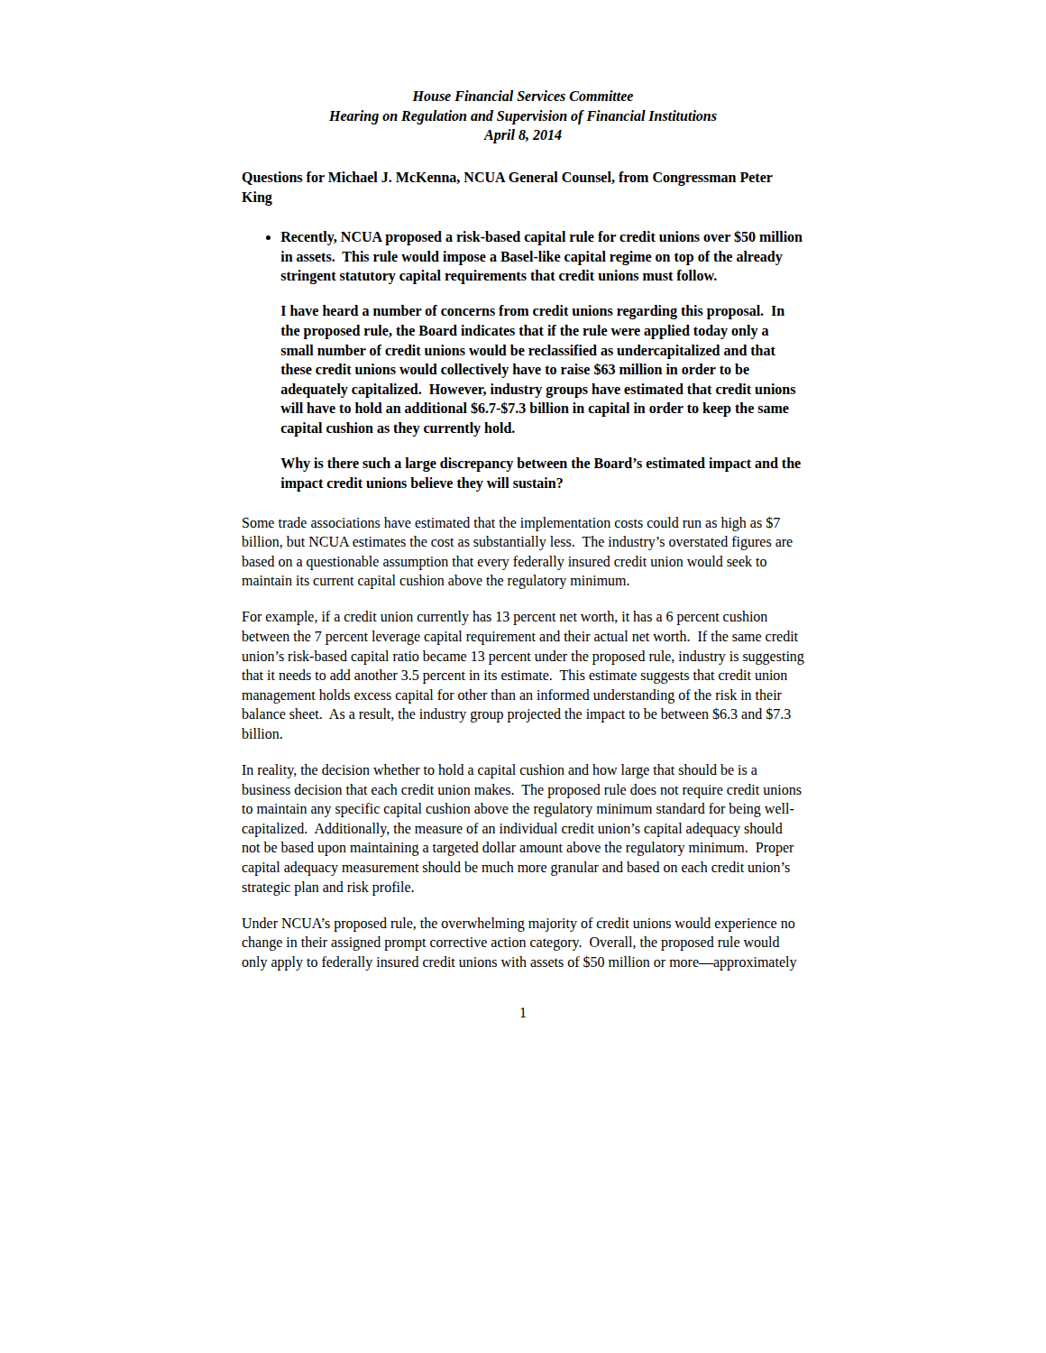House Financial Services Committee Hearing on Regulation and Supervision of Financial Institutions April 8, 2014
Questions for Michael J. McKenna, NCUA General Counsel, from Congressman Peter King
Recently, NCUA proposed a risk-based capital rule for credit unions over $50 million in assets. This rule would impose a Basel-like capital regime on top of the already stringent statutory capital requirements that credit unions must follow.
I have heard a number of concerns from credit unions regarding this proposal. In the proposed rule, the Board indicates that if the rule were applied today only a small number of credit unions would be reclassified as undercapitalized and that these credit unions would collectively have to raise $63 million in order to be adequately capitalized. However, industry groups have estimated that credit unions will have to hold an additional $6.7-$7.3 billion in capital in order to keep the same capital cushion as they currently hold.
Why is there such a large discrepancy between the Board’s estimated impact and the impact credit unions believe they will sustain?
Some trade associations have estimated that the implementation costs could run as high as $7 billion, but NCUA estimates the cost as substantially less. The industry’s overstated figures are based on a questionable assumption that every federally insured credit union would seek to maintain its current capital cushion above the regulatory minimum.
For example, if a credit union currently has 13 percent net worth, it has a 6 percent cushion between the 7 percent leverage capital requirement and their actual net worth. If the same credit union’s risk-based capital ratio became 13 percent under the proposed rule, industry is suggesting that it needs to add another 3.5 percent in its estimate. This estimate suggests that credit union management holds excess capital for other than an informed understanding of the risk in their balance sheet. As a result, the industry group projected the impact to be between $6.3 and $7.3 billion.
In reality, the decision whether to hold a capital cushion and how large that should be is a business decision that each credit union makes. The proposed rule does not require credit unions to maintain any specific capital cushion above the regulatory minimum standard for being well-capitalized. Additionally, the measure of an individual credit union’s capital adequacy should not be based upon maintaining a targeted dollar amount above the regulatory minimum. Proper capital adequacy measurement should be much more granular and based on each credit union’s strategic plan and risk profile.
Under NCUA’s proposed rule, the overwhelming majority of credit unions would experience no change in their assigned prompt corrective action category. Overall, the proposed rule would only apply to federally insured credit unions with assets of $50 million or more—approximately
1